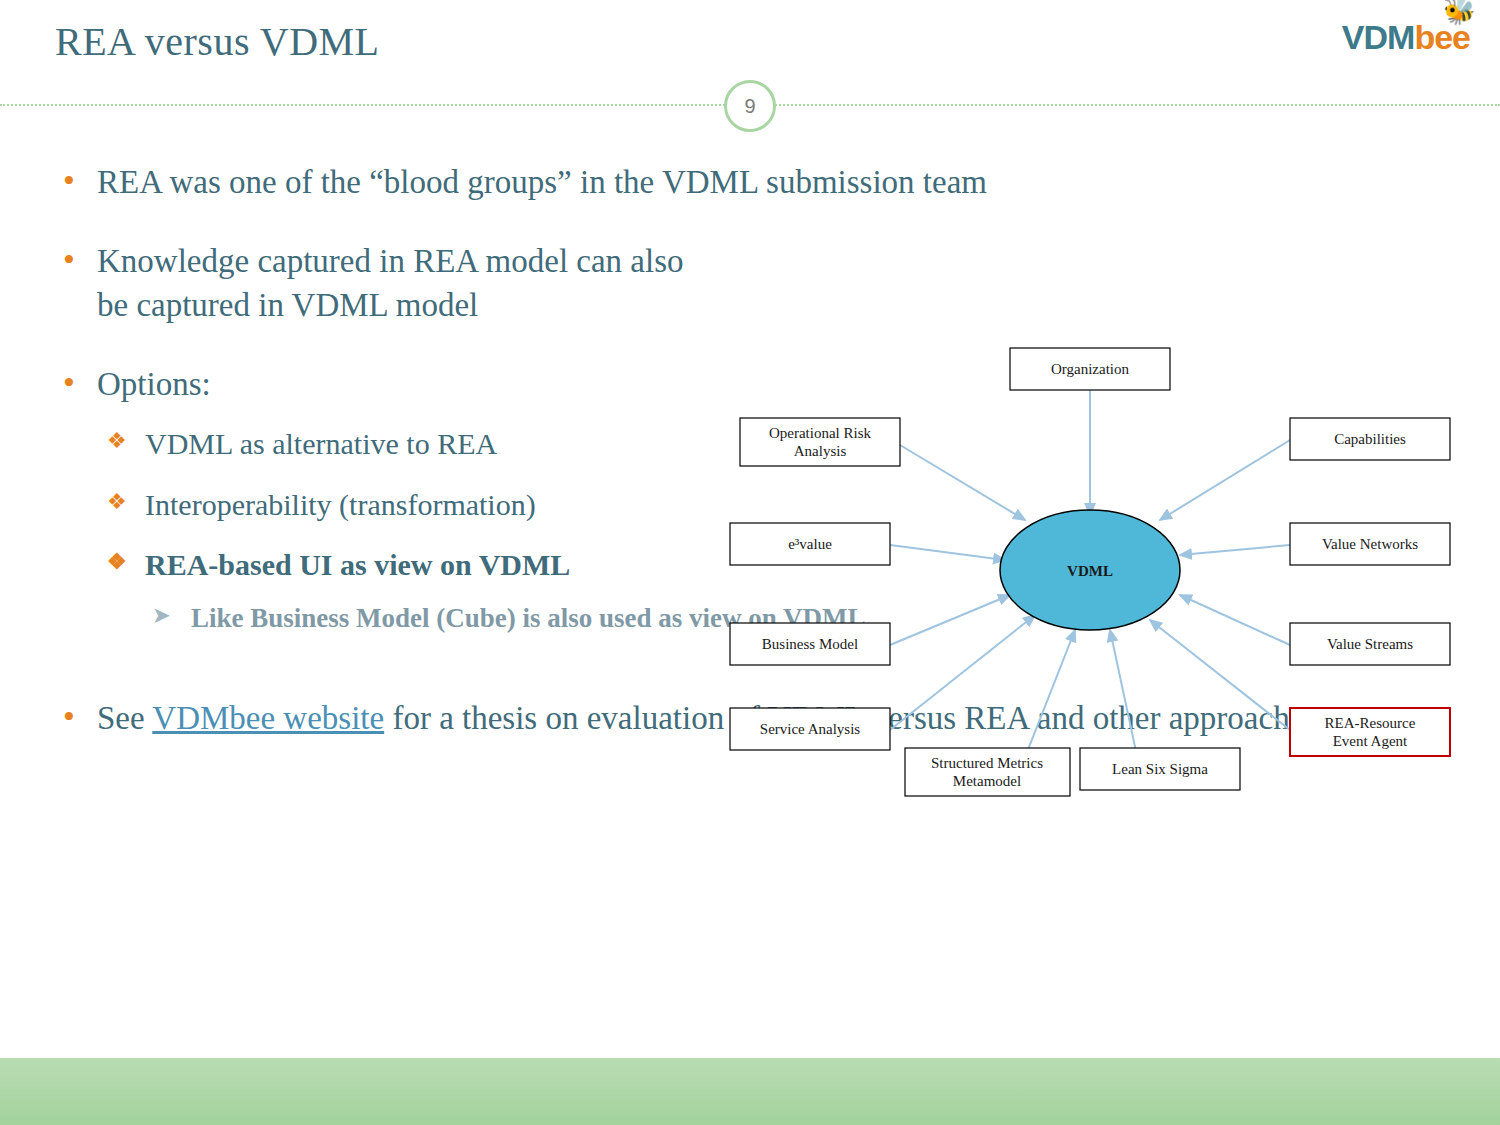REA versus VDML
🐝 VDM bee
9
REA was one of the “blood groups” in the VDML submission team
Knowledge captured in REA model can also be captured in VDML model
Options:
VDML as alternative to REA
Interoperability (transformation)
REA-based UI as view on VDML
Like Business Model (Cube) is also used as view on VDML.
See VDMbee website for a thesis on evaluation of VDML versus REA and other approaches
VDML Organization Capabilities Value Networks Value Streams REA-Resource Event Agent Lean Six Sigma Structured Metrics Metamodel Service Analysis Business Model e³value Operational Risk Analysis